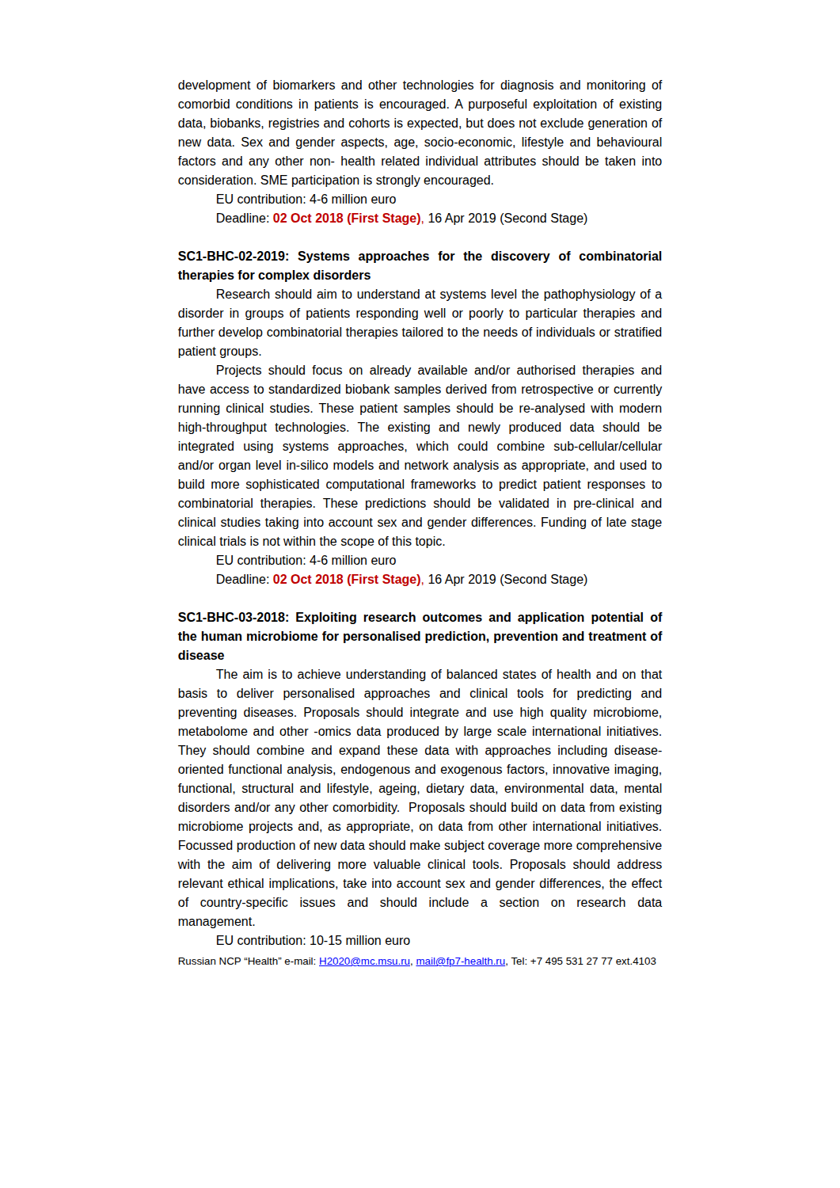development of biomarkers and other technologies for diagnosis and monitoring of comorbid conditions in patients is encouraged. A purposeful exploitation of existing data, biobanks, registries and cohorts is expected, but does not exclude generation of new data. Sex and gender aspects, age, socio-economic, lifestyle and behavioural factors and any other non- health related individual attributes should be taken into consideration. SME participation is strongly encouraged.
EU contribution: 4-6 million euro
Deadline: 02 Oct 2018 (First Stage), 16 Apr 2019 (Second Stage)
SC1-BHC-02-2019: Systems approaches for the discovery of combinatorial therapies for complex disorders
Research should aim to understand at systems level the pathophysiology of a disorder in groups of patients responding well or poorly to particular therapies and further develop combinatorial therapies tailored to the needs of individuals or stratified patient groups.
Projects should focus on already available and/or authorised therapies and have access to standardized biobank samples derived from retrospective or currently running clinical studies. These patient samples should be re-analysed with modern high-throughput technologies. The existing and newly produced data should be integrated using systems approaches, which could combine sub-cellular/cellular and/or organ level in-silico models and network analysis as appropriate, and used to build more sophisticated computational frameworks to predict patient responses to combinatorial therapies. These predictions should be validated in pre-clinical and clinical studies taking into account sex and gender differences. Funding of late stage clinical trials is not within the scope of this topic.
EU contribution: 4-6 million euro
Deadline: 02 Oct 2018 (First Stage), 16 Apr 2019 (Second Stage)
SC1-BHC-03-2018: Exploiting research outcomes and application potential of the human microbiome for personalised prediction, prevention and treatment of disease
The aim is to achieve understanding of balanced states of health and on that basis to deliver personalised approaches and clinical tools for predicting and preventing diseases. Proposals should integrate and use high quality microbiome, metabolome and other -omics data produced by large scale international initiatives. They should combine and expand these data with approaches including disease-oriented functional analysis, endogenous and exogenous factors, innovative imaging, functional, structural and lifestyle, ageing, dietary data, environmental data, mental disorders and/or any other comorbidity. Proposals should build on data from existing microbiome projects and, as appropriate, on data from other international initiatives. Focussed production of new data should make subject coverage more comprehensive with the aim of delivering more valuable clinical tools. Proposals should address relevant ethical implications, take into account sex and gender differences, the effect of country-specific issues and should include a section on research data management.
EU contribution: 10-15 million euro
Russian NCP “Health” e-mail: H2020@mc.msu.ru, mail@fp7-health.ru, Tel: +7 495 531 27 77 ext.4103